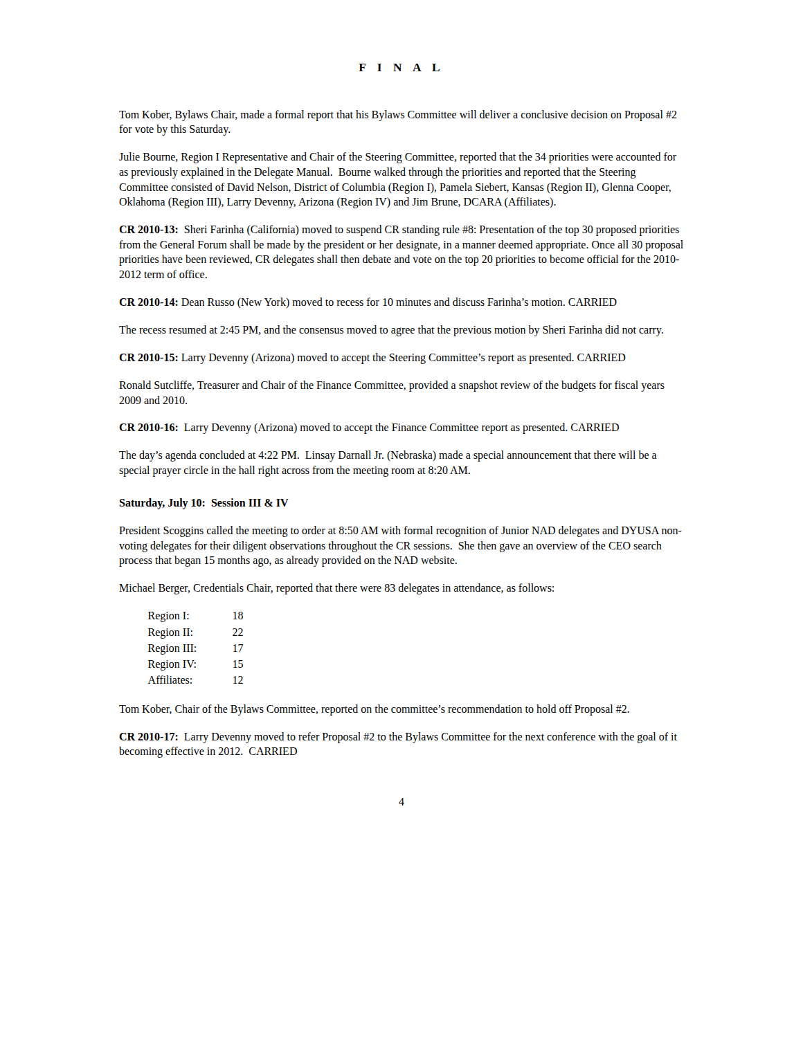F I N A L
Tom Kober, Bylaws Chair, made a formal report that his Bylaws Committee will deliver a conclusive decision on Proposal #2 for vote by this Saturday.
Julie Bourne, Region I Representative and Chair of the Steering Committee, reported that the 34 priorities were accounted for as previously explained in the Delegate Manual. Bourne walked through the priorities and reported that the Steering Committee consisted of David Nelson, District of Columbia (Region I), Pamela Siebert, Kansas (Region II), Glenna Cooper, Oklahoma (Region III), Larry Devenny, Arizona (Region IV) and Jim Brune, DCARA (Affiliates).
CR 2010-13: Sheri Farinha (California) moved to suspend CR standing rule #8: Presentation of the top 30 proposed priorities from the General Forum shall be made by the president or her designate, in a manner deemed appropriate. Once all 30 proposal priorities have been reviewed, CR delegates shall then debate and vote on the top 20 priorities to become official for the 2010-2012 term of office.
CR 2010-14: Dean Russo (New York) moved to recess for 10 minutes and discuss Farinha’s motion. CARRIED
The recess resumed at 2:45 PM, and the consensus moved to agree that the previous motion by Sheri Farinha did not carry.
CR 2010-15: Larry Devenny (Arizona) moved to accept the Steering Committee’s report as presented. CARRIED
Ronald Sutcliffe, Treasurer and Chair of the Finance Committee, provided a snapshot review of the budgets for fiscal years 2009 and 2010.
CR 2010-16: Larry Devenny (Arizona) moved to accept the Finance Committee report as presented. CARRIED
The day’s agenda concluded at 4:22 PM. Linsay Darnall Jr. (Nebraska) made a special announcement that there will be a special prayer circle in the hall right across from the meeting room at 8:20 AM.
Saturday, July 10: Session III & IV
President Scoggins called the meeting to order at 8:50 AM with formal recognition of Junior NAD delegates and DYUSA non-voting delegates for their diligent observations throughout the CR sessions. She then gave an overview of the CEO search process that began 15 months ago, as already provided on the NAD website.
Michael Berger, Credentials Chair, reported that there were 83 delegates in attendance, as follows:
| Region I: | 18 |
| Region II: | 22 |
| Region III: | 17 |
| Region IV: | 15 |
| Affiliates: | 12 |
Tom Kober, Chair of the Bylaws Committee, reported on the committee’s recommendation to hold off Proposal #2.
CR 2010-17: Larry Devenny moved to refer Proposal #2 to the Bylaws Committee for the next conference with the goal of it becoming effective in 2012. CARRIED
4